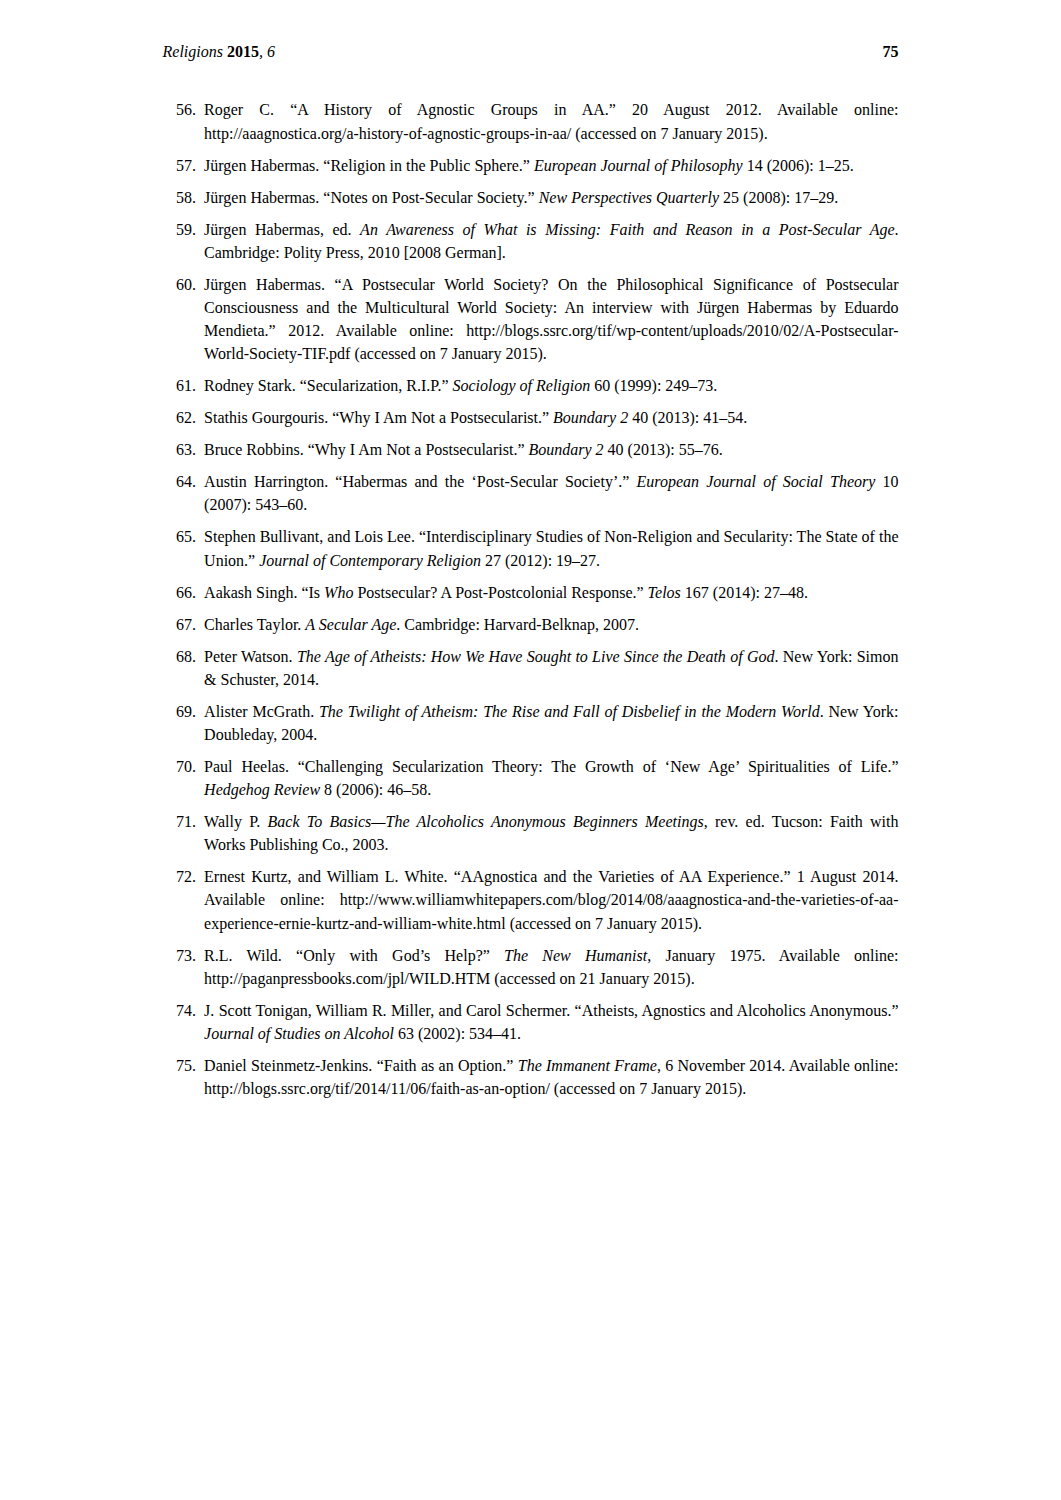Religions 2015, 6
75
56. Roger C. “A History of Agnostic Groups in AA.” 20 August 2012. Available online: http://aaagnostica.org/a-history-of-agnostic-groups-in-aa/ (accessed on 7 January 2015).
57. Jürgen Habermas. “Religion in the Public Sphere.” European Journal of Philosophy 14 (2006): 1–25.
58. Jürgen Habermas. “Notes on Post-Secular Society.” New Perspectives Quarterly 25 (2008): 17–29.
59. Jürgen Habermas, ed. An Awareness of What is Missing: Faith and Reason in a Post-Secular Age. Cambridge: Polity Press, 2010 [2008 German].
60. Jürgen Habermas. “A Postsecular World Society? On the Philosophical Significance of Postsecular Consciousness and the Multicultural World Society: An interview with Jürgen Habermas by Eduardo Mendieta.” 2012. Available online: http://blogs.ssrc.org/tif/wp-content/uploads/2010/02/A-Postsecular-World-Society-TIF.pdf (accessed on 7 January 2015).
61. Rodney Stark. “Secularization, R.I.P.” Sociology of Religion 60 (1999): 249–73.
62. Stathis Gourgouris. “Why I Am Not a Postsecularist.” Boundary 2 40 (2013): 41–54.
63. Bruce Robbins. “Why I Am Not a Postsecularist.” Boundary 2 40 (2013): 55–76.
64. Austin Harrington. “Habermas and the ‘Post-Secular Society’.” European Journal of Social Theory 10 (2007): 543–60.
65. Stephen Bullivant, and Lois Lee. “Interdisciplinary Studies of Non-Religion and Secularity: The State of the Union.” Journal of Contemporary Religion 27 (2012): 19–27.
66. Aakash Singh. “Is Who Postsecular? A Post-Postcolonial Response.” Telos 167 (2014): 27–48.
67. Charles Taylor. A Secular Age. Cambridge: Harvard-Belknap, 2007.
68. Peter Watson. The Age of Atheists: How We Have Sought to Live Since the Death of God. New York: Simon & Schuster, 2014.
69. Alister McGrath. The Twilight of Atheism: The Rise and Fall of Disbelief in the Modern World. New York: Doubleday, 2004.
70. Paul Heelas. “Challenging Secularization Theory: The Growth of ‘New Age’ Spiritualities of Life.” Hedgehog Review 8 (2006): 46–58.
71. Wally P. Back To Basics—The Alcoholics Anonymous Beginners Meetings, rev. ed. Tucson: Faith with Works Publishing Co., 2003.
72. Ernest Kurtz, and William L. White. “AAgnostica and the Varieties of AA Experience.” 1 August 2014. Available online: http://www.williamwhitepapers.com/blog/2014/08/aaagnostica-and-the-varieties-of-aa-experience-ernie-kurtz-and-william-white.html (accessed on 7 January 2015).
73. R.L. Wild. “Only with God’s Help?” The New Humanist, January 1975. Available online: http://paganpressbooks.com/jpl/WILD.HTM (accessed on 21 January 2015).
74. J. Scott Tonigan, William R. Miller, and Carol Schermer. “Atheists, Agnostics and Alcoholics Anonymous.” Journal of Studies on Alcohol 63 (2002): 534–41.
75. Daniel Steinmetz-Jenkins. “Faith as an Option.” The Immanent Frame, 6 November 2014. Available online: http://blogs.ssrc.org/tif/2014/11/06/faith-as-an-option/ (accessed on 7 January 2015).